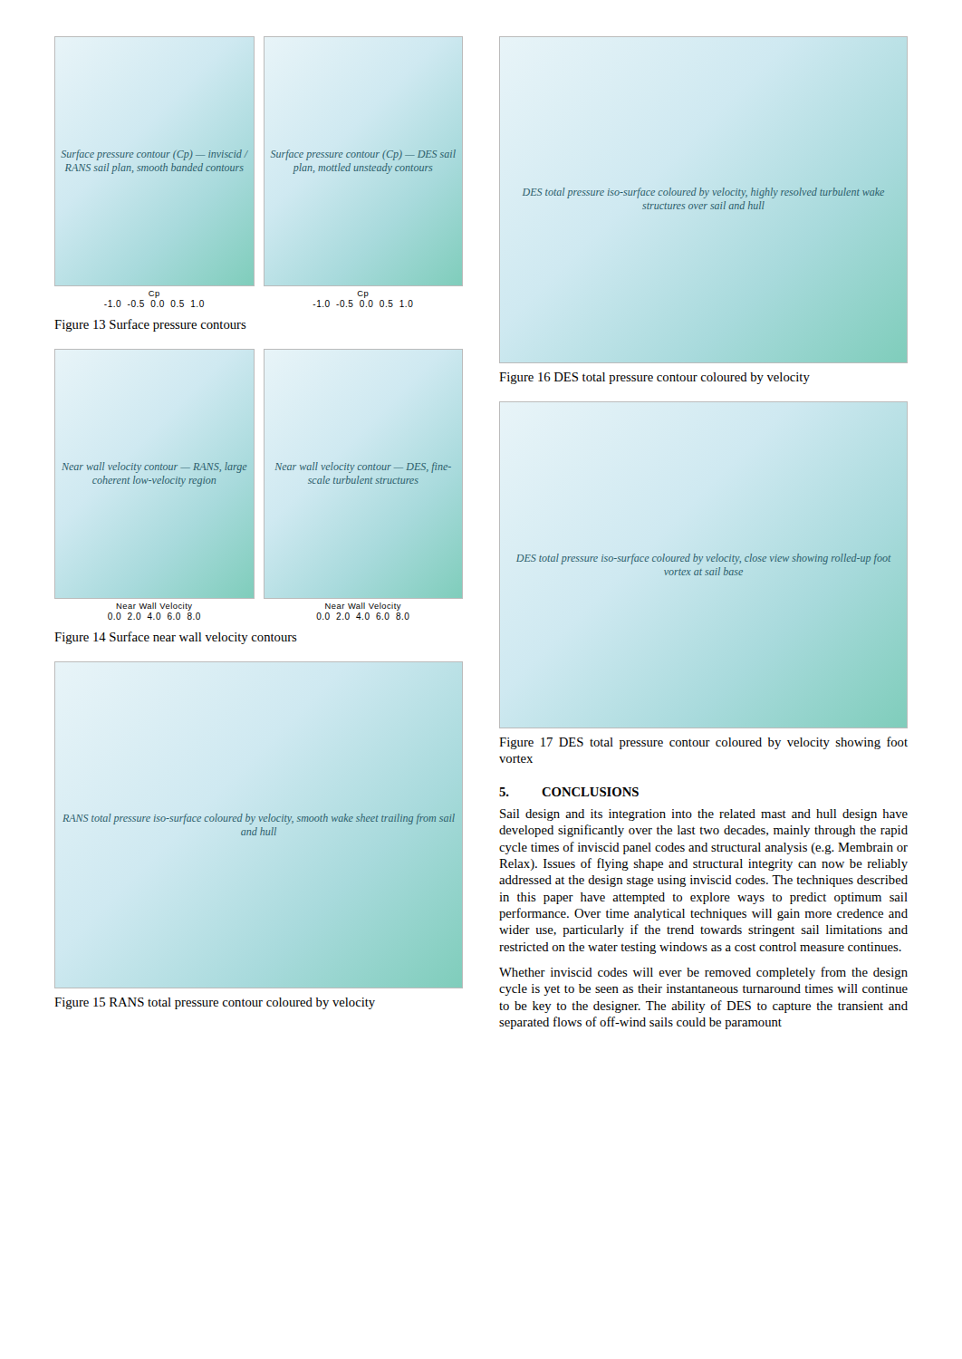Surface pressure contour (Cp) — inviscid / RANS sail plan, smooth banded contours
Cp -1.0 -0.5 0.0 0.5 1.0
Surface pressure contour (Cp) — DES sail plan, mottled unsteady contours
Cp -1.0 -0.5 0.0 0.5 1.0
Figure 13 Surface pressure contours
Near wall velocity contour — RANS, large coherent low-velocity region
Near Wall Velocity 0.0 2.0 4.0 6.0 8.0
Near wall velocity contour — DES, fine-scale turbulent structures
Near Wall Velocity 0.0 2.0 4.0 6.0 8.0
Figure 14 Surface near wall velocity contours
RANS total pressure iso-surface coloured by velocity, smooth wake sheet trailing from sail and hull
Figure 15 RANS total pressure contour coloured by velocity
DES total pressure iso-surface coloured by velocity, highly resolved turbulent wake structures over sail and hull
Figure 16 DES total pressure contour coloured by velocity
DES total pressure iso-surface coloured by velocity, close view showing rolled-up foot vortex at sail base
Figure 17 DES total pressure contour coloured by velocity showing foot vortex
5. CONCLUSIONS
Sail design and its integration into the related mast and hull design have developed significantly over the last two decades, mainly through the rapid cycle times of inviscid panel codes and structural analysis (e.g. Membrain or Relax). Issues of flying shape and structural integrity can now be reliably addressed at the design stage using inviscid codes. The techniques described in this paper have attempted to explore ways to predict optimum sail performance. Over time analytical techniques will gain more credence and wider use, particularly if the trend towards stringent sail limitations and restricted on the water testing windows as a cost control measure continues.
Whether inviscid codes will ever be removed completely from the design cycle is yet to be seen as their instantaneous turnaround times will continue to be key to the designer. The ability of DES to capture the transient and separated flows of off-wind sails could be paramount